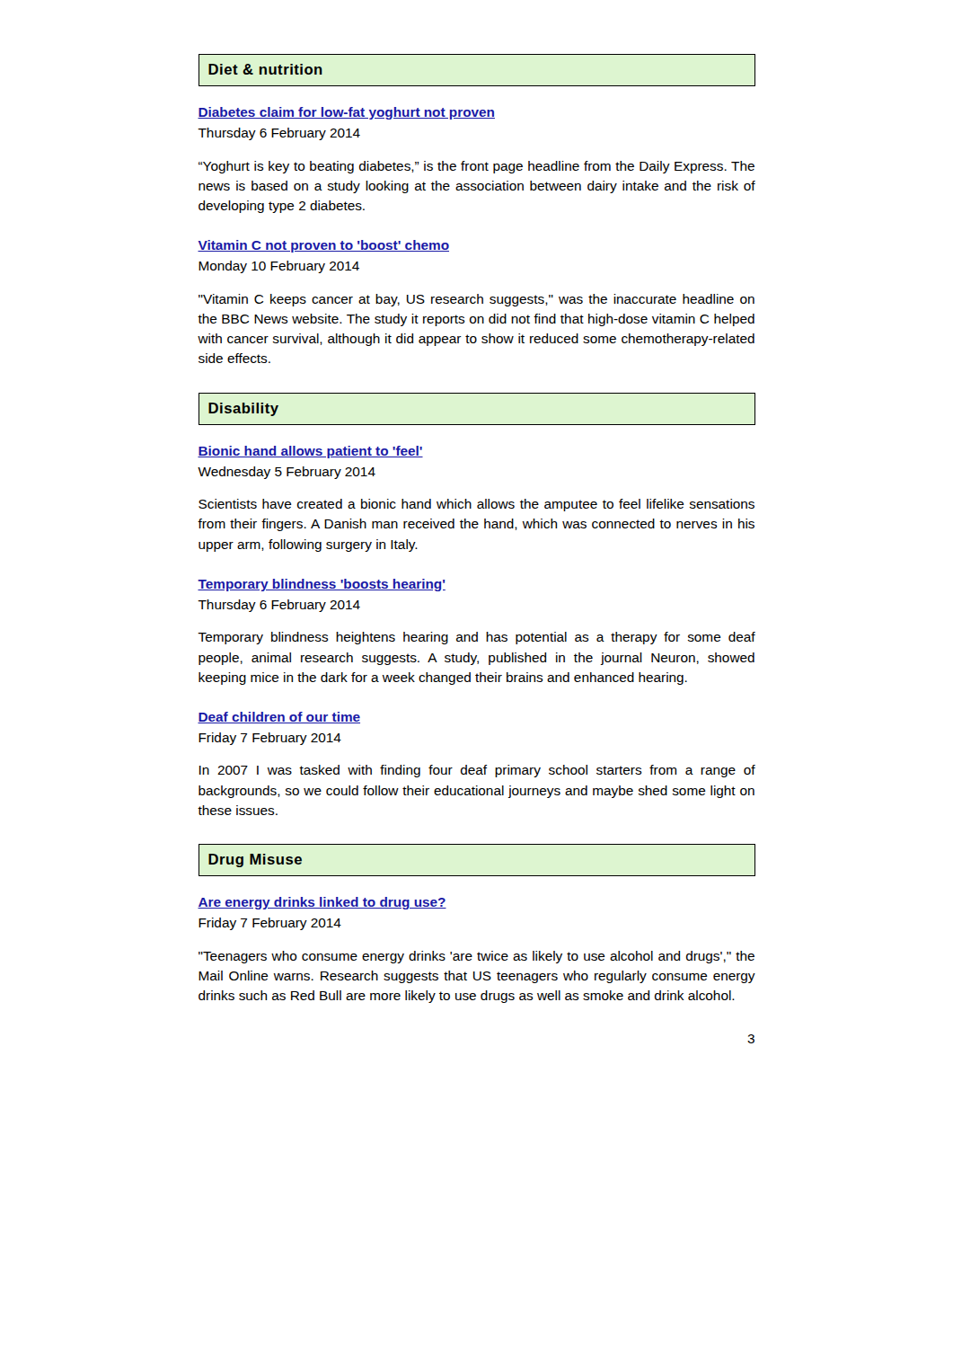Diet & nutrition
Diabetes claim for low-fat yoghurt not proven Thursday 6 February 2014
“Yoghurt is key to beating diabetes,” is the front page headline from the Daily Express. The news is based on a study looking at the association between dairy intake and the risk of developing type 2 diabetes.
Vitamin C not proven to 'boost' chemo Monday 10 February 2014
"Vitamin C keeps cancer at bay, US research suggests," was the inaccurate headline on the BBC News website. The study it reports on did not find that high-dose vitamin C helped with cancer survival, although it did appear to show it reduced some chemotherapy-related side effects.
Disability
Bionic hand allows patient to 'feel' Wednesday 5 February 2014
Scientists have created a bionic hand which allows the amputee to feel lifelike sensations from their fingers. A Danish man received the hand, which was connected to nerves in his upper arm, following surgery in Italy.
Temporary blindness 'boosts hearing' Thursday 6 February 2014
Temporary blindness heightens hearing and has potential as a therapy for some deaf people, animal research suggests. A study, published in the journal Neuron, showed keeping mice in the dark for a week changed their brains and enhanced hearing.
Deaf children of our time Friday 7 February 2014
In 2007 I was tasked with finding four deaf primary school starters from a range of backgrounds, so we could follow their educational journeys and maybe shed some light on these issues.
Drug Misuse
Are energy drinks linked to drug use? Friday 7 February 2014
"Teenagers who consume energy drinks 'are twice as likely to use alcohol and drugs'," the Mail Online warns. Research suggests that US teenagers who regularly consume energy drinks such as Red Bull are more likely to use drugs as well as smoke and drink alcohol.
3